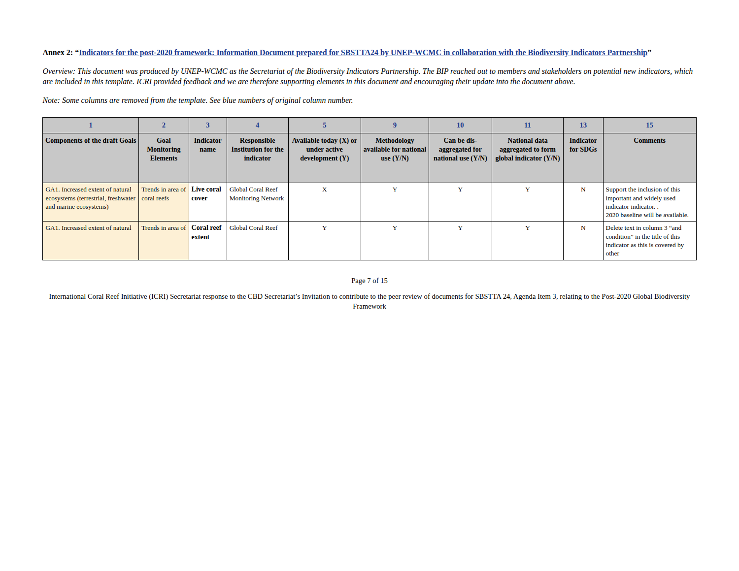Annex 2: “Indicators for the post-2020 framework: Information Document prepared for SBSTTA24 by UNEP-WCMC in collaboration with the Biodiversity Indicators Partnership”
Overview: This document was produced by UNEP-WCMC as the Secretariat of the Biodiversity Indicators Partnership. The BIP reached out to members and stakeholders on potential new indicators, which are included in this template. ICRI provided feedback and we are therefore supporting elements in this document and encouraging their update into the document above.
Note: Some columns are removed from the template. See blue numbers of original column number.
| 1 | 2 | 3 | 4 | 5 | 9 | 10 | 11 | 13 | 15 |
| Components of the draft Goals | Goal Monitoring Elements | Indicator name | Responsible Institution for the indicator | Available today (X) or under active development (Y) | Methodology available for national use (Y/N) | Can be dis-aggregated for national use (Y/N) | National data aggregated to form global indicator (Y/N) | Indicator for SDGs | Comments |
| GA1. Increased extent of natural ecosystems (terrestrial, freshwater and marine ecosystems) | Trends in area of coral reefs | Live coral cover | Global Coral Reef Monitoring Network | X | Y | Y | Y | N | Support the inclusion of this important and widely used indicator indicator. . 2020 baseline will be available. |
| GA1. Increased extent of natural | Trends in area of | Coral reef extent | Global Coral Reef | Y | Y | Y | Y | N | Delete text in column 3 “and condition” in the title of this indicator as this is covered by other |
Page 7 of 15
International Coral Reef Initiative (ICRI) Secretariat response to the CBD Secretariat’s Invitation to contribute to the peer review of documents for SBSTTA 24, Agenda Item 3, relating to the Post-2020 Global Biodiversity Framework